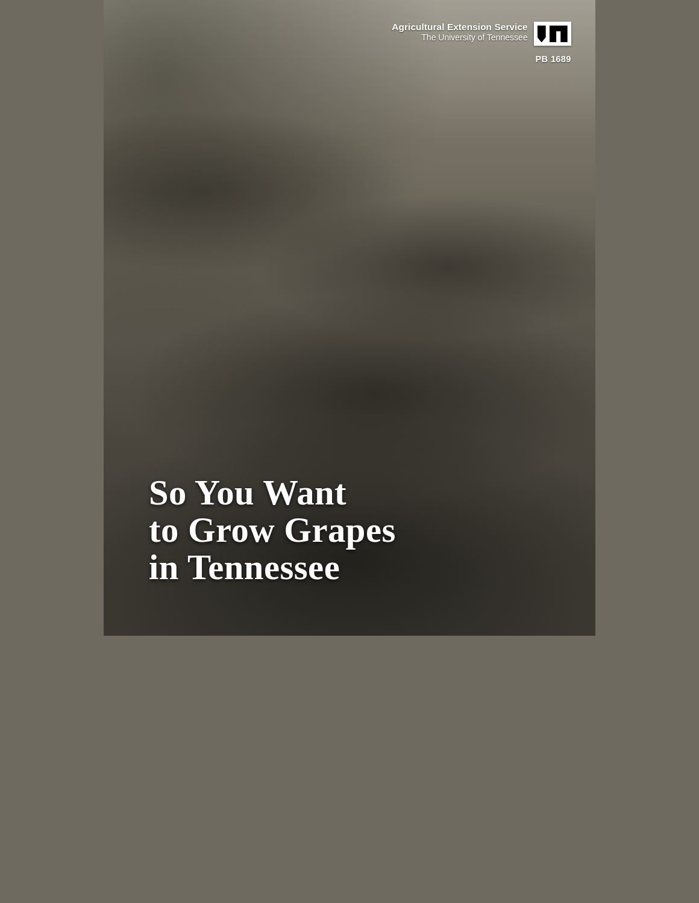Agricultural Extension Service
The University of Tennessee
PB 1689
So You Want to Grow Grapes in Tennessee